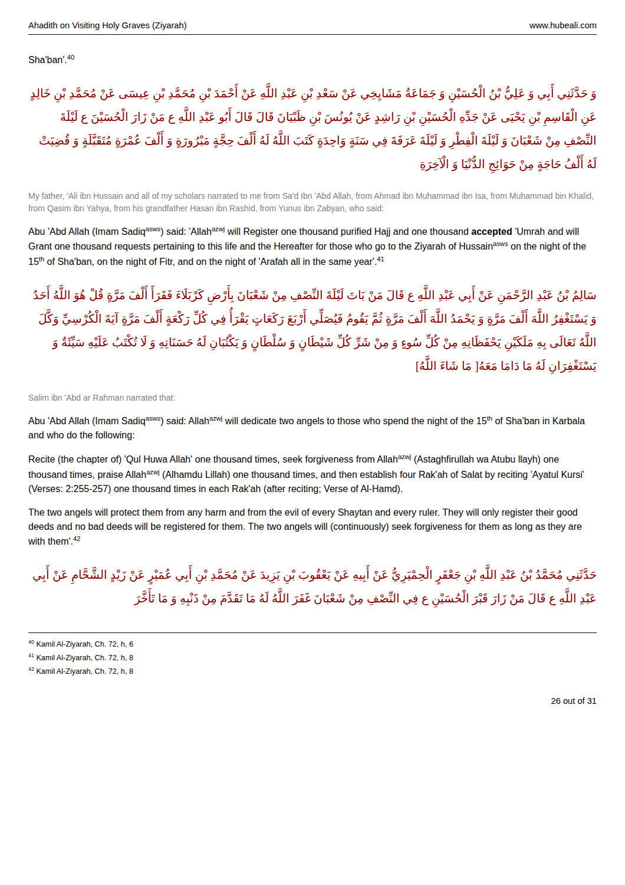Ahadith on Visiting Holy Graves (Ziyarah) www.hubeali.com
Sha'ban'.40
وَ حَدَّثَنِي أَبِي وَ عَلِيُّ بْنُ الْحُسَيْنِ وَ جَمَاعَةُ مَشَايِخِي عَنْ سَعْدِ بْنِ عَبْدِ اللَّهِ عَنْ أَحْمَدَ بْنِ مُحَمَّدِ بْنِ عِيسَى عَنْ مُحَمَّدِ بْنِ خَالِدٍ عَنِ الْقَاسِمِ بْنِ يَحْيَى عَنْ جَدِّهِ الْحُسَيْنِ بْنِ رَاشِدٍ عَنْ يُونُسَ بْنِ ظَبْيَانَ قَالَ قَالَ أَبُو عَبْدِ اللَّهِ ع مَنْ زَارَ الْحُسَيْنَ ع لَيْلَةَ النِّصْفِ مِنْ شَعْبَانَ وَ لَيْلَةَ الْفِطْرِ وَ لَيْلَةَ عَرَفَةَ فِي سَنَةٍ وَاحِدَةٍ كَتَبَ اللَّهُ لَهُ أَلْفَ حِجَّةٍ مَبْرُورَةٍ وَ أَلْفَ عُمْرَةٍ مُتَقَبَّلَةٍ وَ قُضِيَتْ لَهُ أَلْفُ حَاجَةٍ مِنْ حَوَائِجِ الدُّنْيَا وَ الْآخِرَةِ
My father, 'Ali ibn Hussain and all of my scholars narrated to me from Sa'd Ibn 'Abd Allah, from Ahmad ibn Muhammad ibn Isa, from Muhammad bin Khalid, from Qasim ibn Yahya, from his grandfather Hasan ibn Rashid, from Yunus ibn Zabyan, who said:
Abu 'Abd Allah (Imam Sadiqasws) said: 'Allahazwj will Register one thousand purified Hajj and one thousand accepted 'Umrah and will Grant one thousand requests pertaining to this life and the Hereafter for those who go to the Ziyarah of Hussainasws on the night of the 15th of Sha'ban, on the night of Fitr, and on the night of 'Arafah all in the same year'.41
سَالِمُ بْنُ عَبْدِ الرَّحْمَنِ عَنْ أَبِي عَبْدِ اللَّهِ ع قَالَ مَنْ بَاتَ لَيْلَةَ النِّصْفِ مِنْ شَعْبَانَ بِأَرْضِ كَرْبَلَاءَ فَقَرَأَ أَلْفَ مَرَّةٍ قُلْ هُوَ اللَّهُ أَحَدٌ وَ يَسْتَغْفِرُ اللَّهَ أَلْفَ مَرَّةٍ وَ يَحْمَدُ اللَّهَ أَلْفَ مَرَّةٍ ثُمَّ يَقُومُ فَيُصَلِّي أَرْبَعَ رَكَعَاتٍ يَقْرَأُ فِي كُلِّ رَكْعَةٍ أَلْفَ مَرَّةٍ آيَةَ الْكُرْسِيِّ وَكَّلَ اللَّهُ تَعَالَى بِهِ مَلَكَيْنِ يَحْفَظَانِهِ مِنْ كُلِّ سُوءٍ وَ مِنْ شَرِّ كُلِّ شَيْطَانٍ وَ سُلْطَانٍ وَ يَكْتُبَانِ لَهُ حَسَنَاتِهِ وَ لَا تُكْتَبُ عَلَيْهِ سَيِّئَةٌ وَ يَسْتَغْفِرَانِ لَهُ مَا دَامَا مَعَهُ[ مَا شَاءَ اللَّهُ]
Salim ibn 'Abd ar Rahman narrated that:
Abu 'Abd Allah (Imam Sadiqasws) said: Allahazwj will dedicate two angels to those who spend the night of the 15th of Sha'ban in Karbala and who do the following:
Recite (the chapter of) 'Qul Huwa Allah' one thousand times, seek forgiveness from Allahazwj (Astaghfirullah wa Atubu llayh) one thousand times, praise Allahazwj (Alhamdu Lillah) one thousand times, and then establish four Rak'ah of Salat by reciting 'Ayatul Kursi' (Verses: 2:255-257) one thousand times in each Rak'ah (after reciting; Verse of Al-Hamd).
The two angels will protect them from any harm and from the evil of every Shaytan and every ruler. They will only register their good deeds and no bad deeds will be registered for them. The two angels will (continuously) seek forgiveness for them as long as they are with them'.42
حَدَّثَنِي مُحَمَّدُ بْنُ عَبْدِ اللَّهِ بْنِ جَعْفَرٍ الْحِمْيَرِيُّ عَنْ أَبِيهِ عَنْ يَعْقُوبَ بْنِ يَزِيدَ عَنْ مُحَمَّدِ بْنِ أَبِي عُمَيْرٍ عَنْ زَيْدٍ الشَّحَّامِ عَنْ أَبِي عَبْدِ اللَّهِ ع قَالَ مَنْ زَارَ قَبْرَ الْحُسَيْنِ ع فِي النِّصْفِ مِنْ شَعْبَانَ غَفَرَ اللَّهُ لَهُ مَا تَقَدَّمَ مِنْ ذَنْبِهِ وَ مَا تَأَخَّرَ
40 Kamil Al-Ziyarah, Ch. 72, h, 6
41 Kamil Al-Ziyarah, Ch. 72, h, 8
42 Kamil Al-Ziyarah, Ch. 72, h, 8
26 out of 31